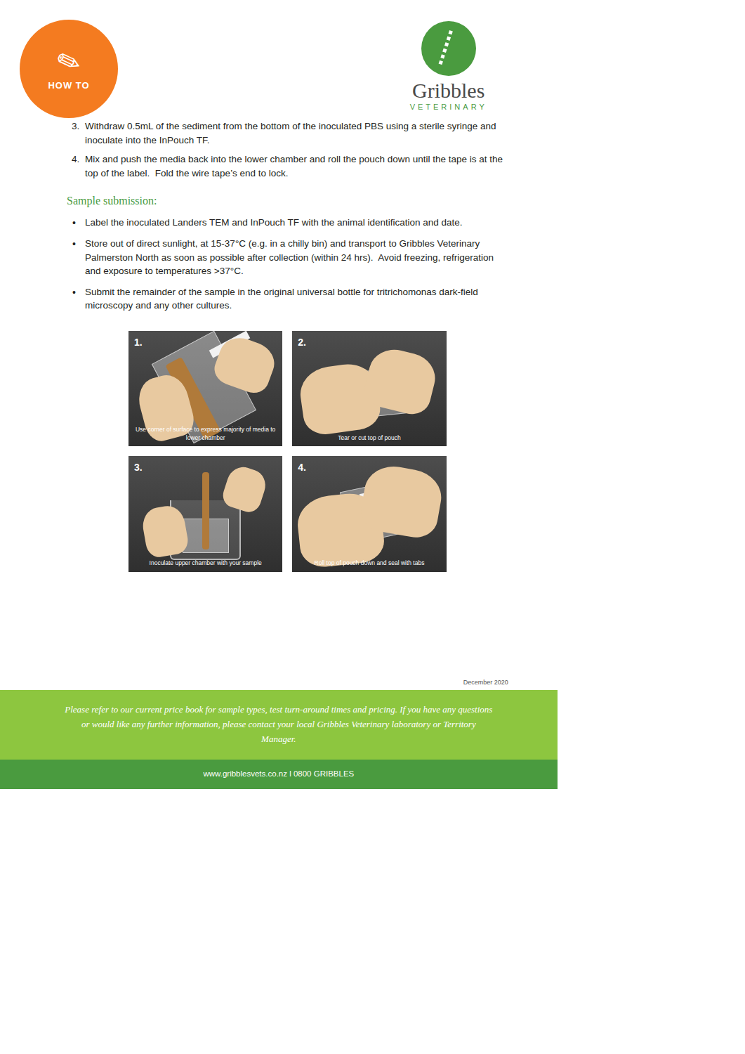✎
HOW TO
Gribbles
VETERINARY
Withdraw 0.5mL of the sediment from the bottom of the inoculated PBS using a sterile syringe and inoculate into the InPouch TF.
Mix and push the media back into the lower chamber and roll the pouch down until the tape is at the top of the label. Fold the wire tape’s end to lock.
Sample submission:
Label the inoculated Landers TEM and InPouch TF with the animal identification and date.
Store out of direct sunlight, at 15-37°C (e.g. in a chilly bin) and transport to Gribbles Veterinary Palmerston North as soon as possible after collection (within 24 hrs). Avoid freezing, refrigeration and exposure to temperatures >37°C.
Submit the remainder of the sample in the original universal bottle for tritrichomonas dark-field microscopy and any other cultures.
1.
Use corner of surface to express majority of media to lower chamber
2.
Tear or cut top of pouch
3.
Inoculate upper chamber with your sample
4.
Roll top of pouch down and seal with tabs
December 2020
Please refer to our current price book for sample types, test turn-around times and pricing. If you have any questions or would like any further information, please contact your local Gribbles Veterinary laboratory or Territory Manager.
www.gribblesvets.co.nz l 0800 GRIBBLES